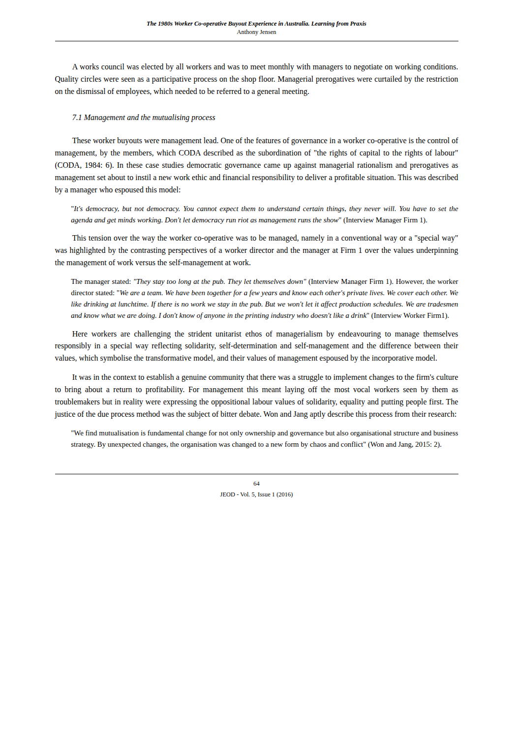The 1980s Worker Co-operative Buyout Experience in Australia. Learning from Praxis
Anthony Jensen
A works council was elected by all workers and was to meet monthly with managers to negotiate on working conditions. Quality circles were seen as a participative process on the shop floor. Managerial prerogatives were curtailed by the restriction on the dismissal of employees, which needed to be referred to a general meeting.
7.1 Management and the mutualising process
These worker buyouts were management lead. One of the features of governance in a worker co-operative is the control of management, by the members, which CODA described as the subordination of "the rights of capital to the rights of labour" (CODA, 1984: 6). In these case studies democratic governance came up against managerial rationalism and prerogatives as management set about to instil a new work ethic and financial responsibility to deliver a profitable situation. This was described by a manager who espoused this model:
"It's democracy, but not democracy. You cannot expect them to understand certain things, they never will. You have to set the agenda and get minds working. Don't let democracy run riot as management runs the show" (Interview Manager Firm 1).
This tension over the way the worker co-operative was to be managed, namely in a conventional way or a "special way" was highlighted by the contrasting perspectives of a worker director and the manager at Firm 1 over the values underpinning the management of work versus the self-management at work.
The manager stated: "They stay too long at the pub. They let themselves down" (Interview Manager Firm 1). However, the worker director stated: "We are a team. We have been together for a few years and know each other's private lives. We cover each other. We like drinking at lunchtime. If there is no work we stay in the pub. But we won't let it affect production schedules. We are tradesmen and know what we are doing. I don't know of anyone in the printing industry who doesn't like a drink" (Interview Worker Firm1).
Here workers are challenging the strident unitarist ethos of managerialism by endeavouring to manage themselves responsibly in a special way reflecting solidarity, self-determination and self-management and the difference between their values, which symbolise the transformative model, and their values of management espoused by the incorporative model.
It was in the context to establish a genuine community that there was a struggle to implement changes to the firm's culture to bring about a return to profitability. For management this meant laying off the most vocal workers seen by them as troublemakers but in reality were expressing the oppositional labour values of solidarity, equality and putting people first. The justice of the due process method was the subject of bitter debate. Won and Jang aptly describe this process from their research:
"We find mutualisation is fundamental change for not only ownership and governance but also organisational structure and business strategy. By unexpected changes, the organisation was changed to a new form by chaos and conflict" (Won and Jang, 2015: 2).
64 JEOD - Vol. 5, Issue 1 (2016)